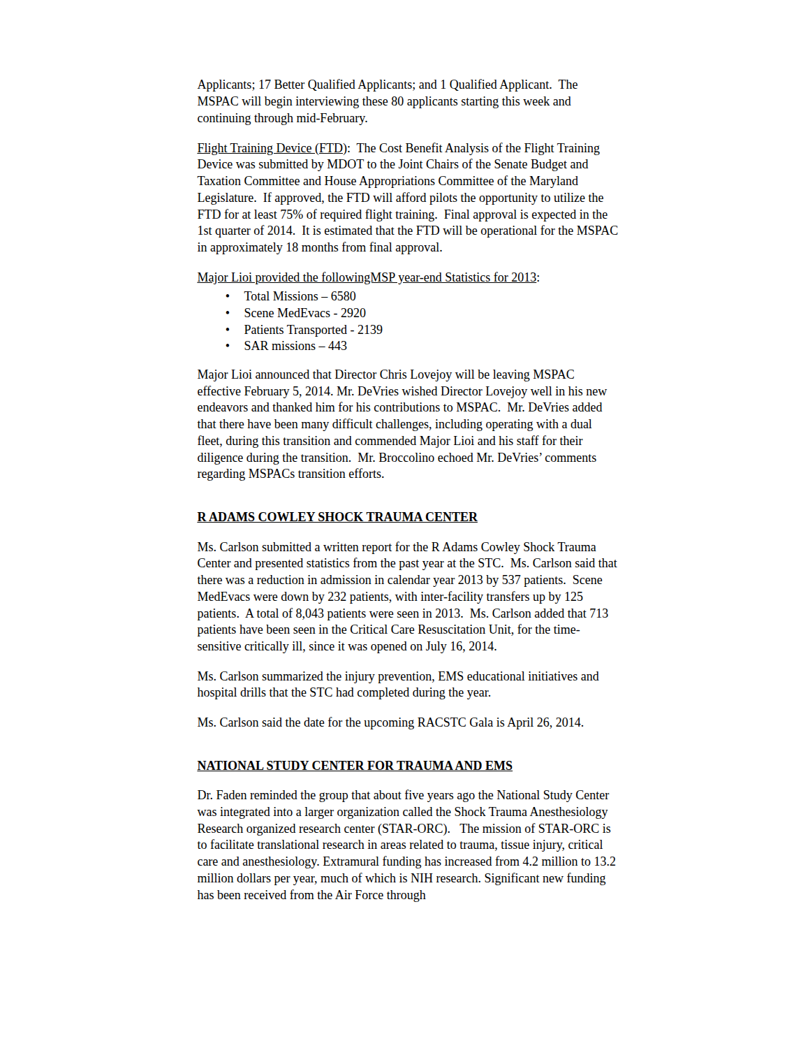Applicants; 17 Better Qualified Applicants; and 1 Qualified Applicant. The MSPAC will begin interviewing these 80 applicants starting this week and continuing through mid-February.
Flight Training Device (FTD): The Cost Benefit Analysis of the Flight Training Device was submitted by MDOT to the Joint Chairs of the Senate Budget and Taxation Committee and House Appropriations Committee of the Maryland Legislature. If approved, the FTD will afford pilots the opportunity to utilize the FTD for at least 75% of required flight training. Final approval is expected in the 1st quarter of 2014. It is estimated that the FTD will be operational for the MSPAC in approximately 18 months from final approval.
Major Lioi provided the followingMSP year-end Statistics for 2013:
Total Missions – 6580
Scene MedEvacs - 2920
Patients Transported - 2139
SAR missions – 443
Major Lioi announced that Director Chris Lovejoy will be leaving MSPAC effective February 5, 2014. Mr. DeVries wished Director Lovejoy well in his new endeavors and thanked him for his contributions to MSPAC. Mr. DeVries added that there have been many difficult challenges, including operating with a dual fleet, during this transition and commended Major Lioi and his staff for their diligence during the transition. Mr. Broccolino echoed Mr. DeVries’ comments regarding MSPACs transition efforts.
R ADAMS COWLEY SHOCK TRAUMA CENTER
Ms. Carlson submitted a written report for the R Adams Cowley Shock Trauma Center and presented statistics from the past year at the STC. Ms. Carlson said that there was a reduction in admission in calendar year 2013 by 537 patients. Scene MedEvacs were down by 232 patients, with inter-facility transfers up by 125 patients. A total of 8,043 patients were seen in 2013. Ms. Carlson added that 713 patients have been seen in the Critical Care Resuscitation Unit, for the time-sensitive critically ill, since it was opened on July 16, 2014.
Ms. Carlson summarized the injury prevention, EMS educational initiatives and hospital drills that the STC had completed during the year.
Ms. Carlson said the date for the upcoming RACSTC Gala is April 26, 2014.
NATIONAL STUDY CENTER FOR TRAUMA AND EMS
Dr. Faden reminded the group that about five years ago the National Study Center was integrated into a larger organization called the Shock Trauma Anesthesiology Research organized research center (STAR-ORC). The mission of STAR-ORC is to facilitate translational research in areas related to trauma, tissue injury, critical care and anesthesiology. Extramural funding has increased from 4.2 million to 13.2 million dollars per year, much of which is NIH research. Significant new funding has been received from the Air Force through